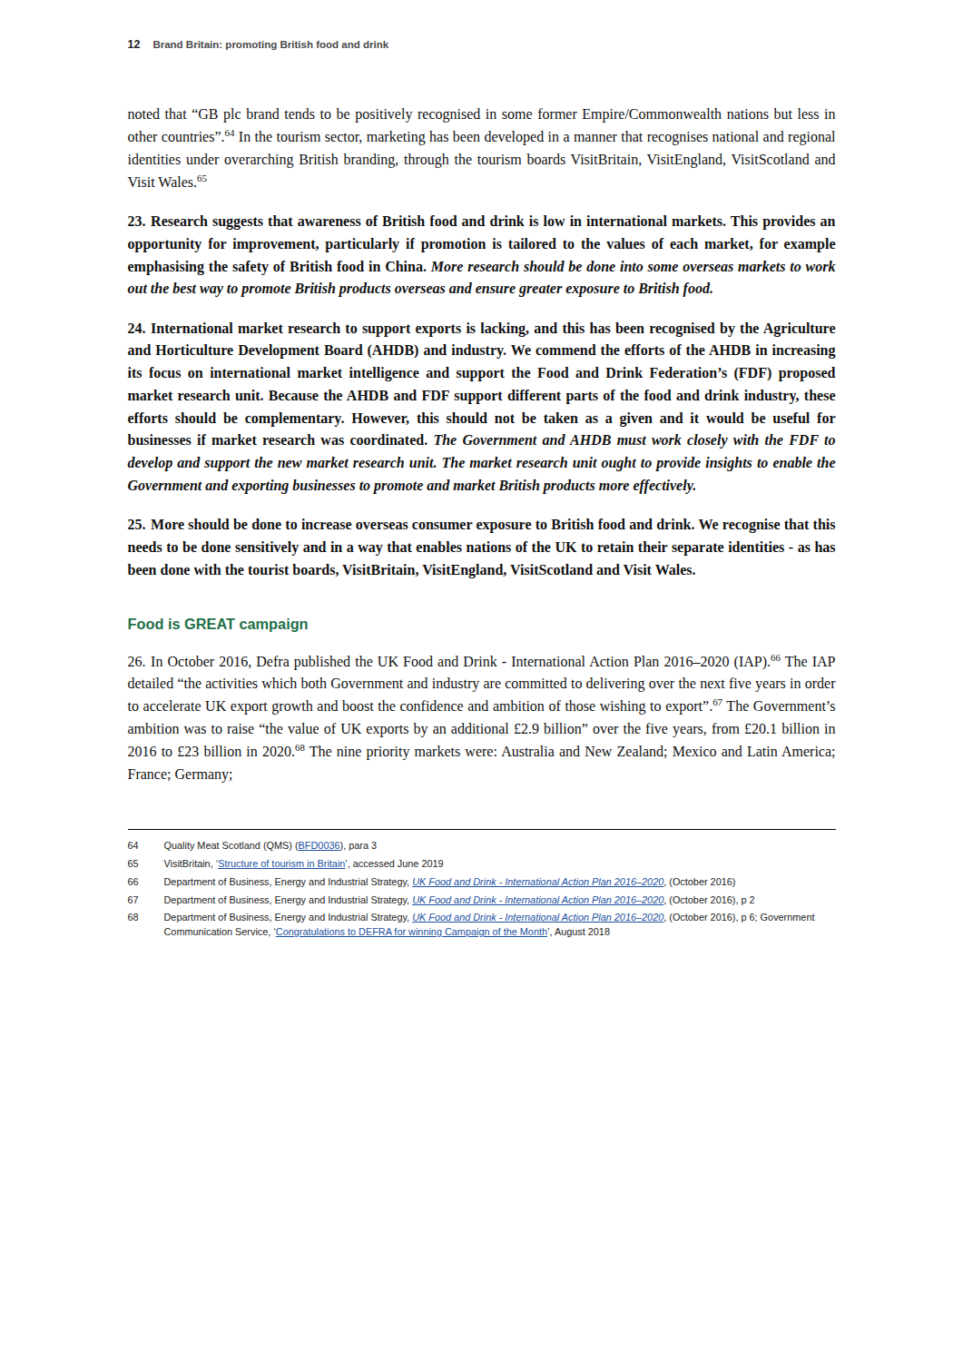12 Brand Britain: promoting British food and drink
noted that “GB plc brand tends to be positively recognised in some former Empire/Commonwealth nations but less in other countries”.64 In the tourism sector, marketing has been developed in a manner that recognises national and regional identities under overarching British branding, through the tourism boards VisitBritain, VisitEngland, VisitScotland and Visit Wales.65
23. Research suggests that awareness of British food and drink is low in international markets. This provides an opportunity for improvement, particularly if promotion is tailored to the values of each market, for example emphasising the safety of British food in China. More research should be done into some overseas markets to work out the best way to promote British products overseas and ensure greater exposure to British food.
24. International market research to support exports is lacking, and this has been recognised by the Agriculture and Horticulture Development Board (AHDB) and industry. We commend the efforts of the AHDB in increasing its focus on international market intelligence and support the Food and Drink Federation’s (FDF) proposed market research unit. Because the AHDB and FDF support different parts of the food and drink industry, these efforts should be complementary. However, this should not be taken as a given and it would be useful for businesses if market research was coordinated. The Government and AHDB must work closely with the FDF to develop and support the new market research unit. The market research unit ought to provide insights to enable the Government and exporting businesses to promote and market British products more effectively.
25. More should be done to increase overseas consumer exposure to British food and drink. We recognise that this needs to be done sensitively and in a way that enables nations of the UK to retain their separate identities - as has been done with the tourist boards, VisitBritain, VisitEngland, VisitScotland and Visit Wales.
Food is GREAT campaign
26. In October 2016, Defra published the UK Food and Drink - International Action Plan 2016–2020 (IAP).66 The IAP detailed “the activities which both Government and industry are committed to delivering over the next five years in order to accelerate UK export growth and boost the confidence and ambition of those wishing to export”.67 The Government’s ambition was to raise “the value of UK exports by an additional £2.9 billion” over the five years, from £20.1 billion in 2016 to £23 billion in 2020.68 The nine priority markets were: Australia and New Zealand; Mexico and Latin America; France; Germany;
64 Quality Meat Scotland (QMS) (BFD0036), para 3
65 VisitBritain, ‘Structure of tourism in Britain’, accessed June 2019
66 Department of Business, Energy and Industrial Strategy, UK Food and Drink - International Action Plan 2016–2020, (October 2016)
67 Department of Business, Energy and Industrial Strategy, UK Food and Drink - International Action Plan 2016–2020, (October 2016), p 2
68 Department of Business, Energy and Industrial Strategy, UK Food and Drink - International Action Plan 2016–2020, (October 2016), p 6; Government Communication Service, ‘Congratulations to DEFRA for winning Campaign of the Month’, August 2018